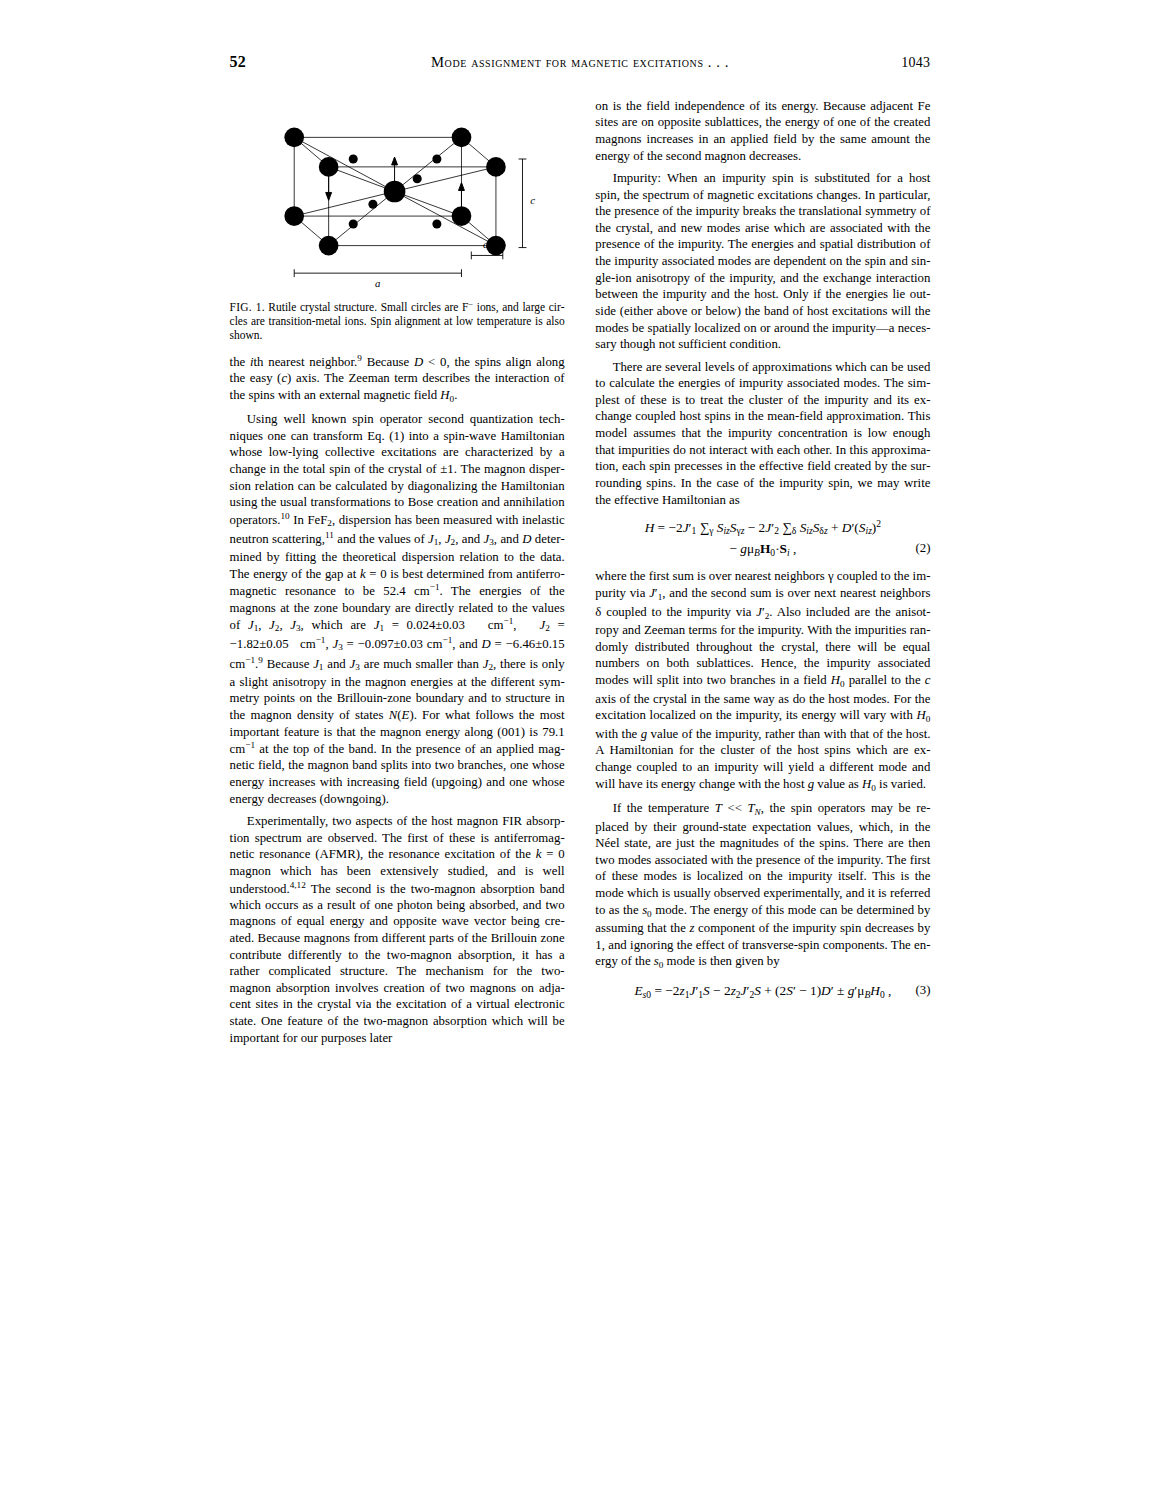52
Mode assignment for magnetic excitations . . .
1043
c a a
FIG. 1. Rutile crystal structure. Small circles are F− ions, and large circles are transition-metal ions. Spin alignment at low temperature is also shown.
the ith nearest neighbor.9 Because D < 0, the spins align along the easy (c) axis. The Zeeman term describes the interaction of the spins with an external magnetic field H0.
Using well known spin operator second quantization techniques one can transform Eq. (1) into a spin-wave Hamiltonian whose low-lying collective excitations are characterized by a change in the total spin of the crystal of ±1. The magnon dispersion relation can be calculated by diagonalizing the Hamiltonian using the usual transformations to Bose creation and annihilation operators.10 In FeF2, dispersion has been measured with inelastic neutron scattering,11 and the values of J1, J2, and J3, and D determined by fitting the theoretical dispersion relation to the data. The energy of the gap at k = 0 is best determined from antiferromagnetic resonance to be 52.4 cm−1. The energies of the magnons at the zone boundary are directly related to the values of J1, J2, J3, which are J1 = 0.024±0.03 cm−1, J2 = −1.82±0.05 cm−1, J3 = −0.097±0.03 cm−1, and D = −6.46±0.15 cm−1.9 Because J1 and J3 are much smaller than J2, there is only a slight anisotropy in the magnon energies at the different symmetry points on the Brillouin-zone boundary and to structure in the magnon density of states N(E). For what follows the most important feature is that the magnon energy along (001) is 79.1 cm−1 at the top of the band. In the presence of an applied magnetic field, the magnon band splits into two branches, one whose energy increases with increasing field (upgoing) and one whose energy decreases (downgoing).
Experimentally, two aspects of the host magnon FIR absorption spectrum are observed. The first of these is antiferromagnetic resonance (AFMR), the resonance excitation of the k = 0 magnon which has been extensively studied, and is well understood.4,12 The second is the two-magnon absorption band which occurs as a result of one photon being absorbed, and two magnons of equal energy and opposite wave vector being created. Because magnons from different parts of the Brillouin zone contribute differently to the two-magnon absorption, it has a rather complicated structure. The mechanism for the two-magnon absorption involves creation of two magnons on adjacent sites in the crystal via the excitation of a virtual electronic state. One feature of the two-magnon absorption which will be important for our purposes later
on is the field independence of its energy. Because adjacent Fe sites are on opposite sublattices, the energy of one of the created magnons increases in an applied field by the same amount the energy of the second magnon decreases.
Impurity: When an impurity spin is substituted for a host spin, the spectrum of magnetic excitations changes. In particular, the presence of the impurity breaks the translational symmetry of the crystal, and new modes arise which are associated with the presence of the impurity. The energies and spatial distribution of the impurity associated modes are dependent on the spin and single-ion anisotropy of the impurity, and the exchange interaction between the impurity and the host. Only if the energies lie outside (either above or below) the band of host excitations will the modes be spatially localized on or around the impurity—a necessary though not sufficient condition.
There are several levels of approximations which can be used to calculate the energies of impurity associated modes. The simplest of these is to treat the cluster of the impurity and its exchange coupled host spins in the mean-field approximation. This model assumes that the impurity concentration is low enough that impurities do not interact with each other. In this approximation, each spin precesses in the effective field created by the surrounding spins. In the case of the impurity spin, we may write the effective Hamiltonian as
H = −2J′1 ∑γ SizSγz − 2J′2 ∑δ SizSδz + D′(Siz)2 − gμBH0·Si , (2)
where the first sum is over nearest neighbors γ coupled to the impurity via J′1, and the second sum is over next nearest neighbors δ coupled to the impurity via J′2. Also included are the anisotropy and Zeeman terms for the impurity. With the impurities randomly distributed throughout the crystal, there will be equal numbers on both sublattices. Hence, the impurity associated modes will split into two branches in a field H0 parallel to the c axis of the crystal in the same way as do the host modes. For the excitation localized on the impurity, its energy will vary with H0 with the g value of the impurity, rather than with that of the host. A Hamiltonian for the cluster of the host spins which are exchange coupled to an impurity will yield a different mode and will have its energy change with the host g value as H0 is varied.
If the temperature T << TN, the spin operators may be replaced by their ground-state expectation values, which, in the Néel state, are just the magnitudes of the spins. There are then two modes associated with the presence of the impurity. The first of these modes is localized on the impurity itself. This is the mode which is usually observed experimentally, and it is referred to as the s0 mode. The energy of this mode can be determined by assuming that the z component of the impurity spin decreases by 1, and ignoring the effect of transverse-spin components. The energy of the s0 mode is then given by
Es0 = −2z1J′1S − 2z2J′2S + (2S′ − 1)D′ ± g′μBH0 , (3)